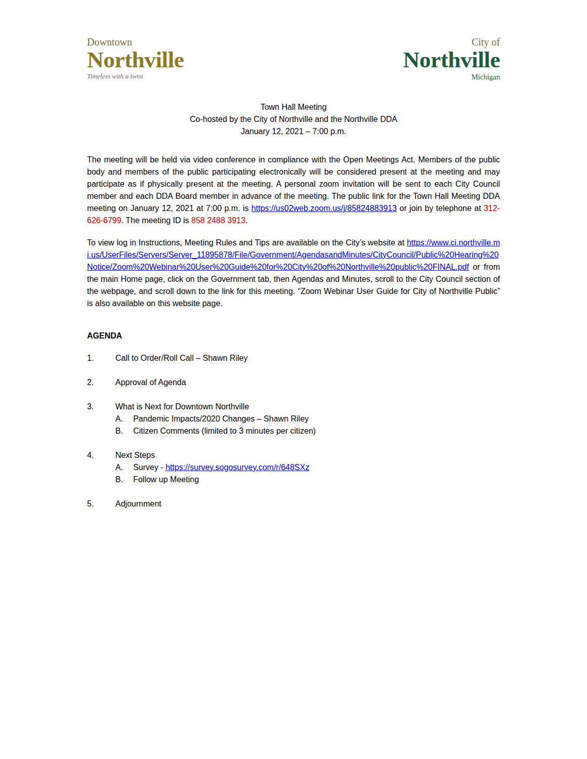Downtown Northville Timeless with a twist
City of Northville Michigan
Town Hall Meeting Co-hosted by the City of Northville and the Northville DDA January 12, 2021 – 7:00 p.m.
The meeting will be held via video conference in compliance with the Open Meetings Act. Members of the public body and members of the public participating electronically will be considered present at the meeting and may participate as if physically present at the meeting. A personal zoom invitation will be sent to each City Council member and each DDA Board member in advance of the meeting. The public link for the Town Hall Meeting DDA meeting on January 12, 2021 at 7:00 p.m. is https://us02web.zoom.us/j/85824883913 or join by telephone at 312-626-6799. The meeting ID is 858 2488 3913.
To view log in Instructions, Meeting Rules and Tips are available on the City’s website at https://www.ci.northville.mi.us/UserFiles/Servers/Server_11895878/File/Government/AgendasandMinutes/CityCouncil/Public%20Hearing%20Notice/Zoom%20Webinar%20User%20Guide%20for%20City%20of%20Northville%20public%20FINAL.pdf or from the main Home page, click on the Government tab, then Agendas and Minutes, scroll to the City Council section of the webpage, and scroll down to the link for this meeting. “Zoom Webinar User Guide for City of Northville Public” is also available on this website page.
AGENDA
Call to Order/Roll Call – Shawn Riley
Approval of Agenda
What is Next for Downtown Northville
Pandemic Impacts/2020 Changes – Shawn Riley
Citizen Comments (limited to 3 minutes per citizen)
Next Steps
Survey - https://survey.sogosurvey.com/r/648SXz
Follow up Meeting
Adjournment